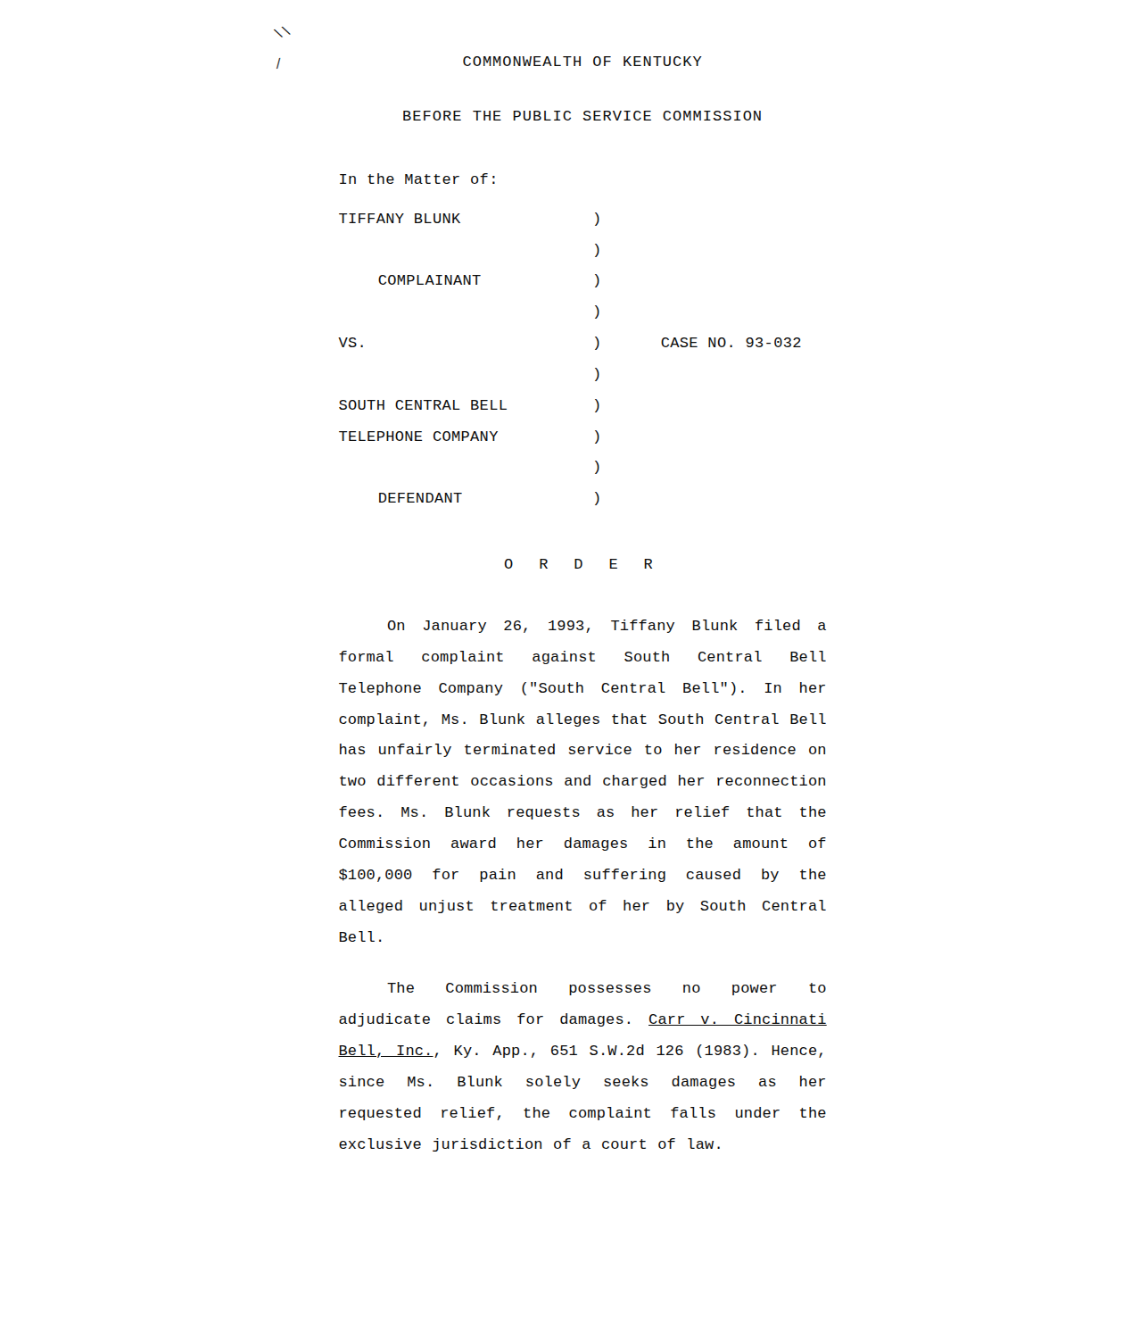\\ /
COMMONWEALTH OF KENTUCKY
BEFORE THE PUBLIC SERVICE COMMISSION
In the Matter of:
| TIFFANY BLUNK | ) | |
| | ) | |
| COMPLAINANT | ) | |
| | ) | |
| VS. | ) | CASE NO. 93-032 |
| | ) | |
| SOUTH CENTRAL BELL | ) | |
| TELEPHONE COMPANY | ) | |
| | ) | |
| DEFENDANT | ) | |
O R D E R
On January 26, 1993, Tiffany Blunk filed a formal complaint against South Central Bell Telephone Company ("South Central Bell"). In her complaint, Ms. Blunk alleges that South Central Bell has unfairly terminated service to her residence on two different occasions and charged her reconnection fees. Ms. Blunk requests as her relief that the Commission award her damages in the amount of $100,000 for pain and suffering caused by the alleged unjust treatment of her by South Central Bell.
The Commission possesses no power to adjudicate claims for damages. Carr v. Cincinnati Bell, Inc., Ky. App., 651 S.W.2d 126 (1983). Hence, since Ms. Blunk solely seeks damages as her requested relief, the complaint falls under the exclusive jurisdiction of a court of law.